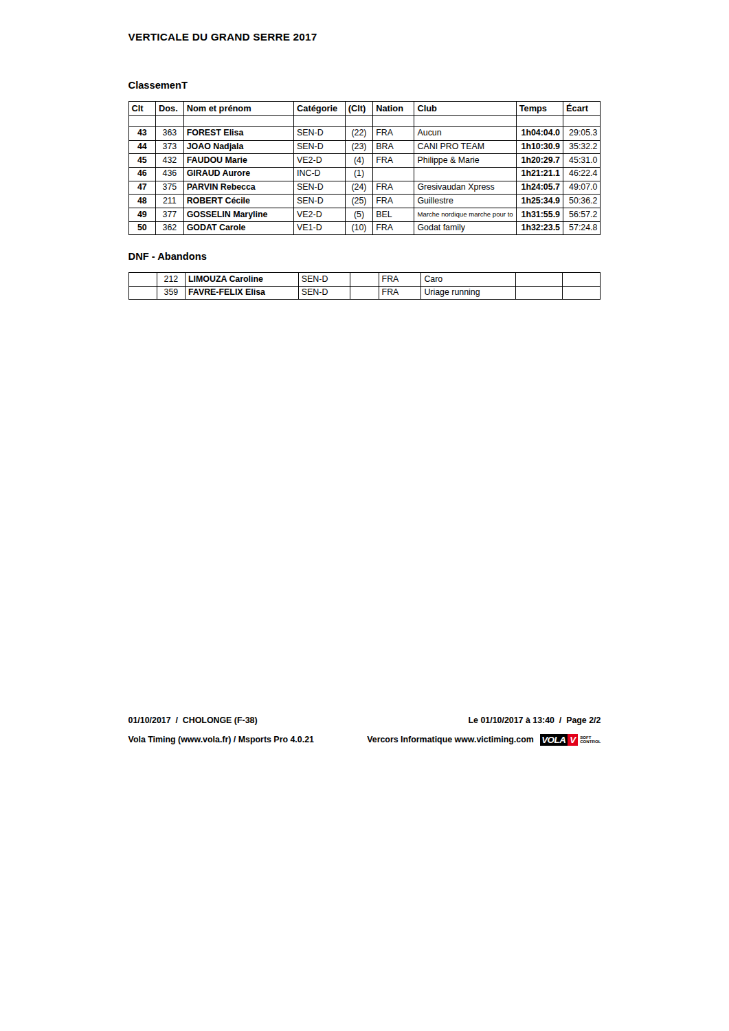VERTICALE DU GRAND SERRE 2017
ClassemenT
| Clt | Dos. | Nom et prénom | Catégorie | (Clt) | Nation | Club | Temps | Écart |
| --- | --- | --- | --- | --- | --- | --- | --- | --- |
| 43 | 363 | FOREST Elisa | SEN-D | (22) | FRA | Aucun | 1h04:04.0 | 29:05.3 |
| 44 | 373 | JOAO Nadjala | SEN-D | (23) | BRA | CANI PRO TEAM | 1h10:30.9 | 35:32.2 |
| 45 | 432 | FAUDOU Marie | VE2-D | (4) | FRA | Philippe & Marie | 1h20:29.7 | 45:31.0 |
| 46 | 436 | GIRAUD Aurore | INC-D | (1) | | | 1h21:21.1 | 46:22.4 |
| 47 | 375 | PARVIN Rebecca | SEN-D | (24) | FRA | Gresivaudan Xpress | 1h24:05.7 | 49:07.0 |
| 48 | 211 | ROBERT Cécile | SEN-D | (25) | FRA | Guillestre | 1h25:34.9 | 50:36.2 |
| 49 | 377 | GOSSELIN Maryline | VE2-D | (5) | BEL | Marche nordique marche pour to | 1h31:55.9 | 56:57.2 |
| 50 | 362 | GODAT Carole | VE1-D | (10) | FRA | Godat family | 1h32:23.5 | 57:24.8 |
DNF - Abandons
| | 212 | LIMOUZA Caroline | SEN-D | | FRA | Caro | | |
| | 359 | FAVRE-FELIX Elisa | SEN-D | | FRA | Uriage running | | |
01/10/2017 / CHOLONGE (F-38)
Le 01/10/2017 à 13:40 / Page 2/2
Vola Timing (www.vola.fr) / Msports Pro 4.0.21
Vercors Informatique www.victiming.com VOLA V SOFT
CONTROL